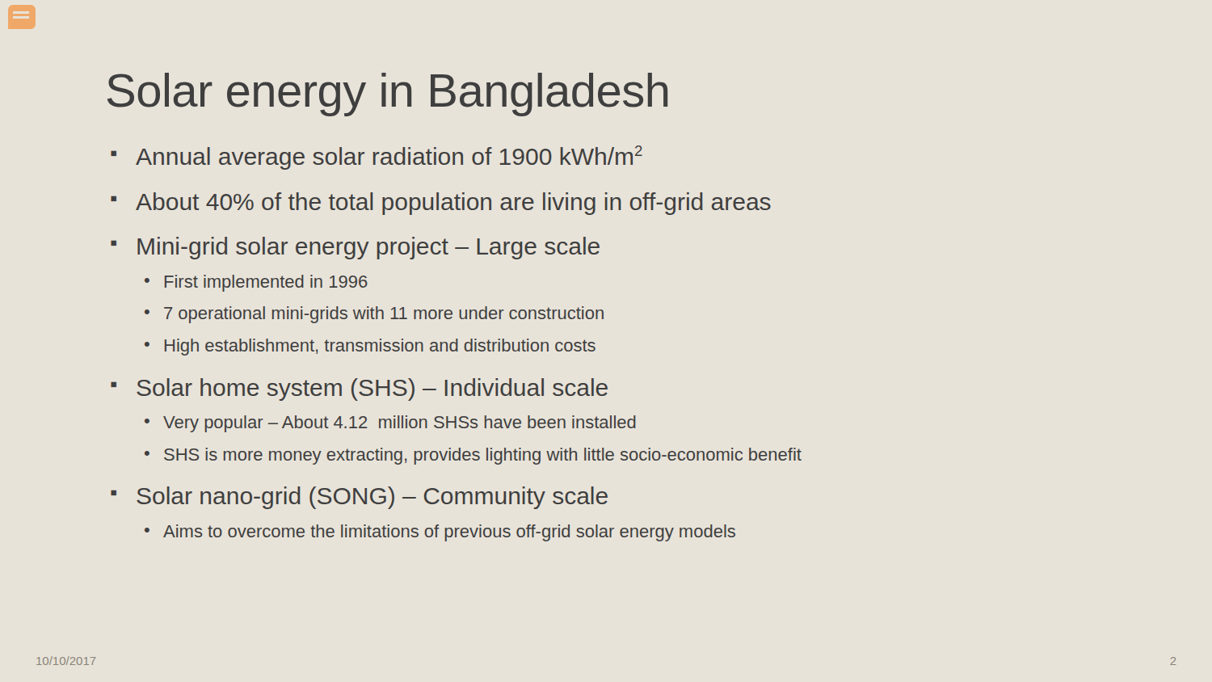Solar energy in Bangladesh
Annual average solar radiation of 1900 kWh/m2
About 40% of the total population are living in off-grid areas
Mini-grid solar energy project – Large scale
First implemented in 1996
7 operational mini-grids with 11 more under construction
High establishment, transmission and distribution costs
Solar home system (SHS) – Individual scale
Very popular – About 4.12 million SHSs have been installed
SHS is more money extracting, provides lighting with little socio-economic benefit
Solar nano-grid (SONG) – Community scale
Aims to overcome the limitations of previous off-grid solar energy models
10/10/2017
2